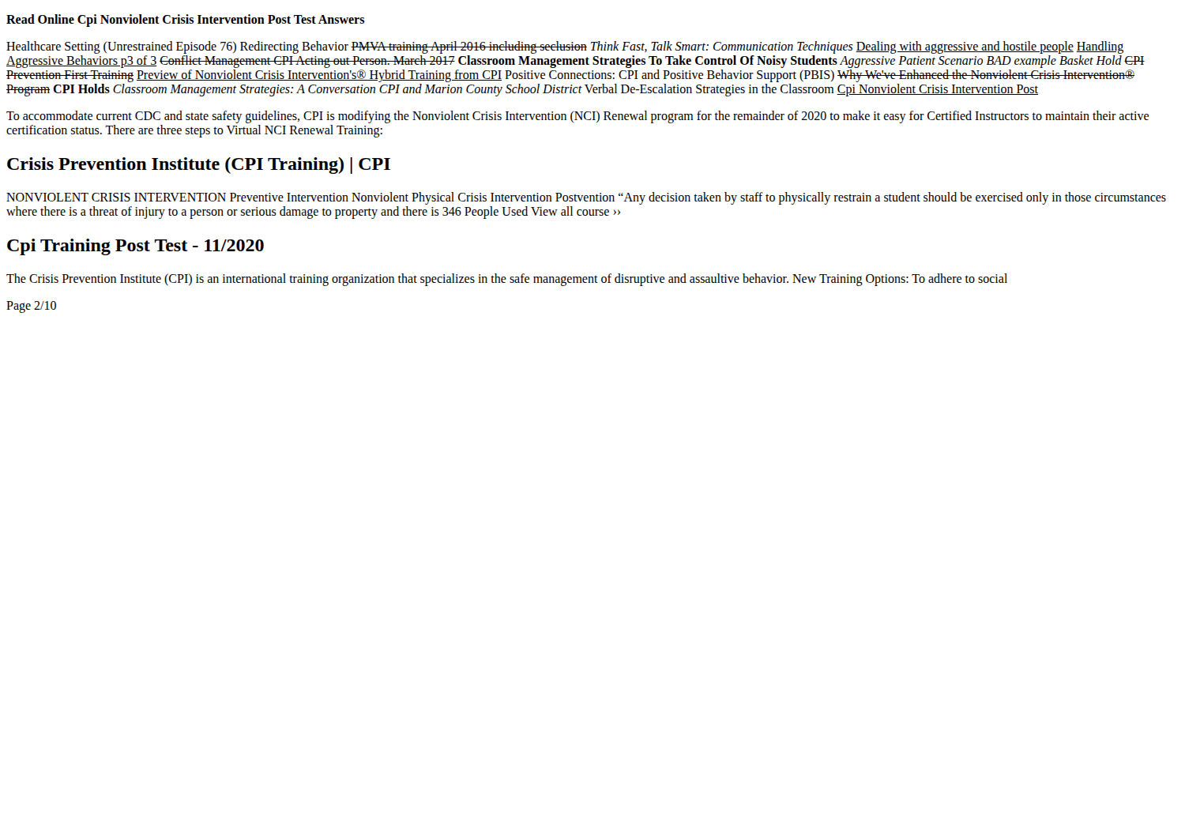Read Online Cpi Nonviolent Crisis Intervention Post Test Answers
Healthcare Setting (Unrestrained Episode 76) Redirecting Behavior PMVA training April 2016 including seclusion Think Fast, Talk Smart: Communication Techniques Dealing with aggressive and hostile people Handling Aggressive Behaviors p3 of 3 Conflict Management CPI Acting out Person. March 2017 Classroom Management Strategies To Take Control Of Noisy Students Aggressive Patient Scenario BAD example Basket Hold CPI Prevention First Training Preview of Nonviolent Crisis Intervention's® Hybrid Training from CPI Positive Connections: CPI and Positive Behavior Support (PBIS) Why We've Enhanced the Nonviolent Crisis Intervention® Program CPI Holds Classroom Management Strategies: A Conversation CPI and Marion County School District Verbal De-Escalation Strategies in the Classroom Cpi Nonviolent Crisis Intervention Post
To accommodate current CDC and state safety guidelines, CPI is modifying the Nonviolent Crisis Intervention (NCI) Renewal program for the remainder of 2020 to make it easy for Certified Instructors to maintain their active certification status. There are three steps to Virtual NCI Renewal Training:
Crisis Prevention Institute (CPI Training) | CPI
NONVIOLENT CRISIS INTERVENTION Preventive Intervention Nonviolent Physical Crisis Intervention Postvention “Any decision taken by staff to physically restrain a student should be exercised only in those circumstances where there is a threat of injury to a person or serious damage to property and there is 346 People Used View all course ››
Cpi Training Post Test - 11/2020
The Crisis Prevention Institute (CPI) is an international training organization that specializes in the safe management of disruptive and assaultive behavior. New Training Options: To adhere to social
Page 2/10